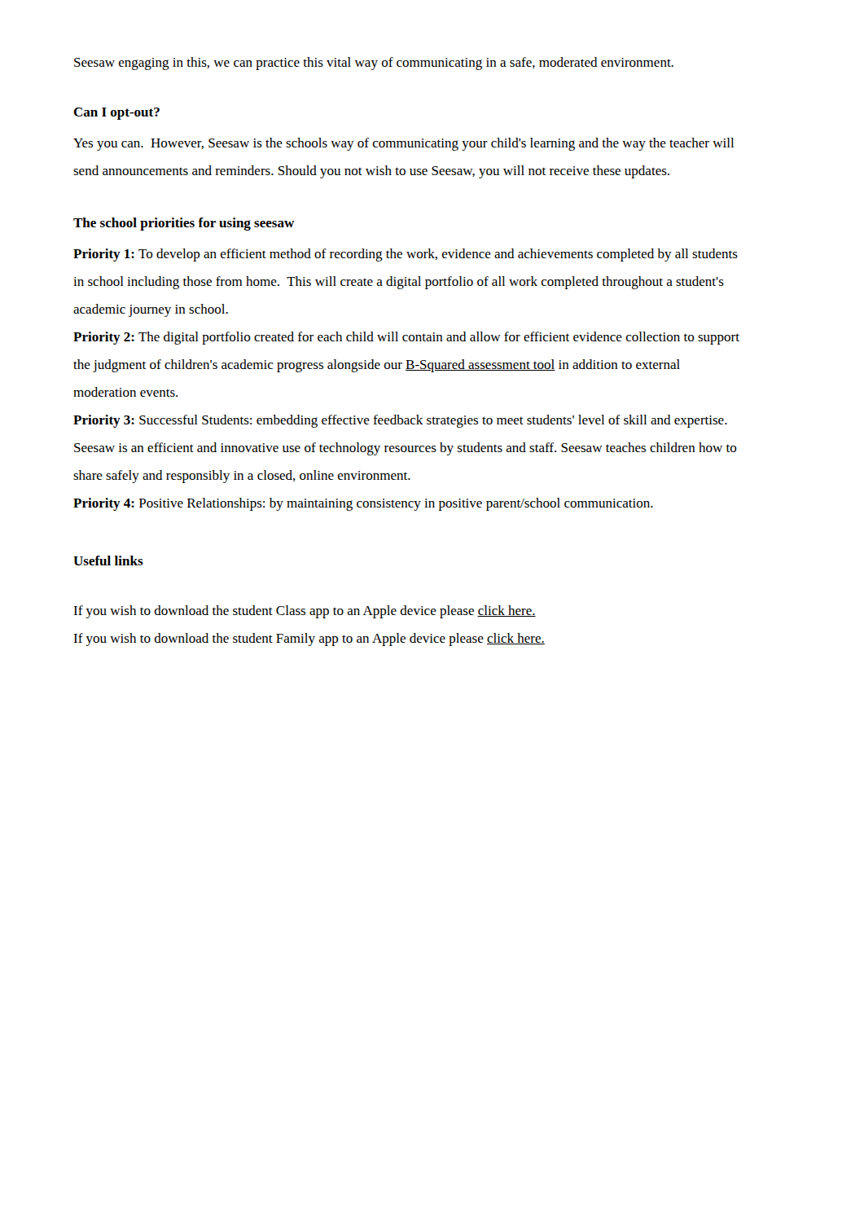Seesaw engaging in this, we can practice this vital way of communicating in a safe, moderated environment.
Can I opt-out?
Yes you can. However, Seesaw is the schools way of communicating your child's learning and the way the teacher will send announcements and reminders. Should you not wish to use Seesaw, you will not receive these updates.
The school priorities for using seesaw
Priority 1: To develop an efficient method of recording the work, evidence and achievements completed by all students in school including those from home. This will create a digital portfolio of all work completed throughout a student's academic journey in school.
Priority 2: The digital portfolio created for each child will contain and allow for efficient evidence collection to support the judgment of children's academic progress alongside our B-Squared assessment tool in addition to external moderation events.
Priority 3: Successful Students: embedding effective feedback strategies to meet students' level of skill and expertise. Seesaw is an efficient and innovative use of technology resources by students and staff. Seesaw teaches children how to share safely and responsibly in a closed, online environment.
Priority 4: Positive Relationships: by maintaining consistency in positive parent/school communication.
Useful links
If you wish to download the student Class app to an Apple device please click here.
If you wish to download the student Family app to an Apple device please click here.